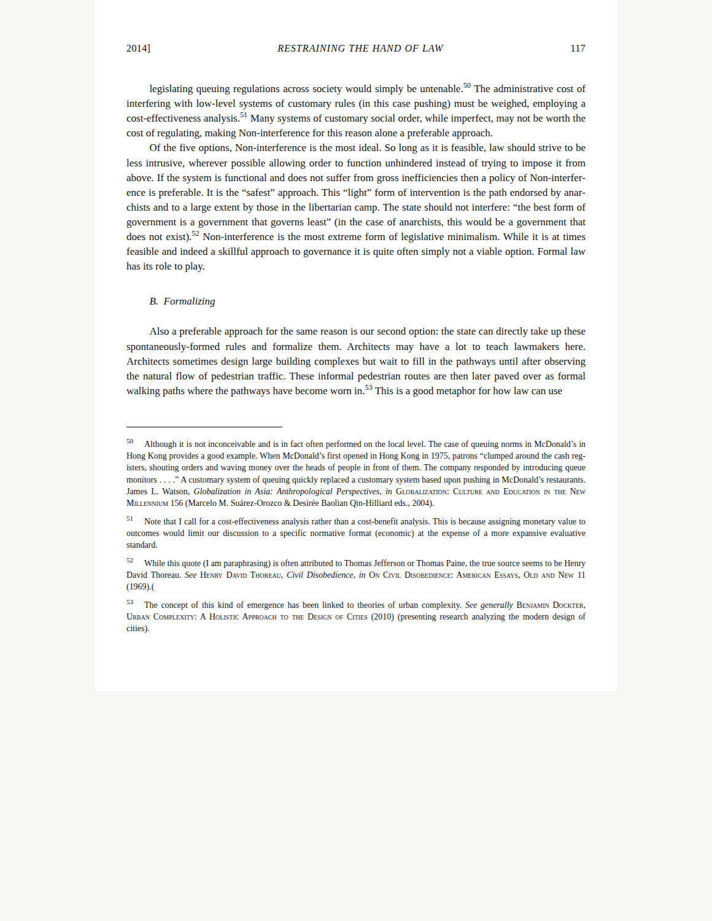2014] Restraining the Hand of Law 117
legislating queuing regulations across society would simply be untenable.50 The administrative cost of interfering with low-level systems of customary rules (in this case pushing) must be weighed, employing a cost-effectiveness analysis.51 Many systems of customary social order, while imperfect, may not be worth the cost of regulating, making Non-interference for this reason alone a preferable approach.
Of the five options, Non-interference is the most ideal. So long as it is feasible, law should strive to be less intrusive, wherever possible allowing order to function unhindered instead of trying to impose it from above. If the system is functional and does not suffer from gross inefficiencies then a policy of Non-interference is preferable. It is the “safest” approach. This “light” form of intervention is the path endorsed by anarchists and to a large extent by those in the libertarian camp. The state should not interfere: “the best form of government is a government that governs least” (in the case of anarchists, this would be a government that does not exist).52 Non-interference is the most extreme form of legislative minimalism. While it is at times feasible and indeed a skillful approach to governance it is quite often simply not a viable option. Formal law has its role to play.
B. Formalizing
Also a preferable approach for the same reason is our second option: the state can directly take up these spontaneously-formed rules and formalize them. Architects may have a lot to teach lawmakers here. Architects sometimes design large building complexes but wait to fill in the pathways until after observing the natural flow of pedestrian traffic. These informal pedestrian routes are then later paved over as formal walking paths where the pathways have become worn in.53 This is a good metaphor for how law can use
50 Although it is not inconceivable and is in fact often performed on the local level. The case of queuing norms in McDonald’s in Hong Kong provides a good example. When McDonald’s first opened in Hong Kong in 1975, patrons “clumped around the cash registers, shouting orders and waving money over the heads of people in front of them. The company responded by introducing queue monitors . . . .” A customary system of queuing quickly replaced a customary system based upon pushing in McDonald’s restaurants. James L. Watson, Globalization in Asia: Anthropological Perspectives, in Globalization: Culture and Education in the New Millennium 156 (Marcelo M. Suárez-Orozco & Desirée Baolian Qin-Hilliard eds., 2004).
51 Note that I call for a cost-effectiveness analysis rather than a cost-benefit analysis. This is because assigning monetary value to outcomes would limit our discussion to a specific normative format (economic) at the expense of a more expansive evaluative standard.
52 While this quote (I am paraphrasing) is often attributed to Thomas Jefferson or Thomas Paine, the true source seems to be Henry David Thoreau. See Henry David Thoreau, Civil Disobedience, in On Civil Disobedience: American Essays, Old and New 11 (1969).(
53 The concept of this kind of emergence has been linked to theories of urban complexity. See generally Benjamin Dockter, Urban Complexity: A Holistic Approach to the Design of Cities (2010) (presenting research analyzing the modern design of cities).